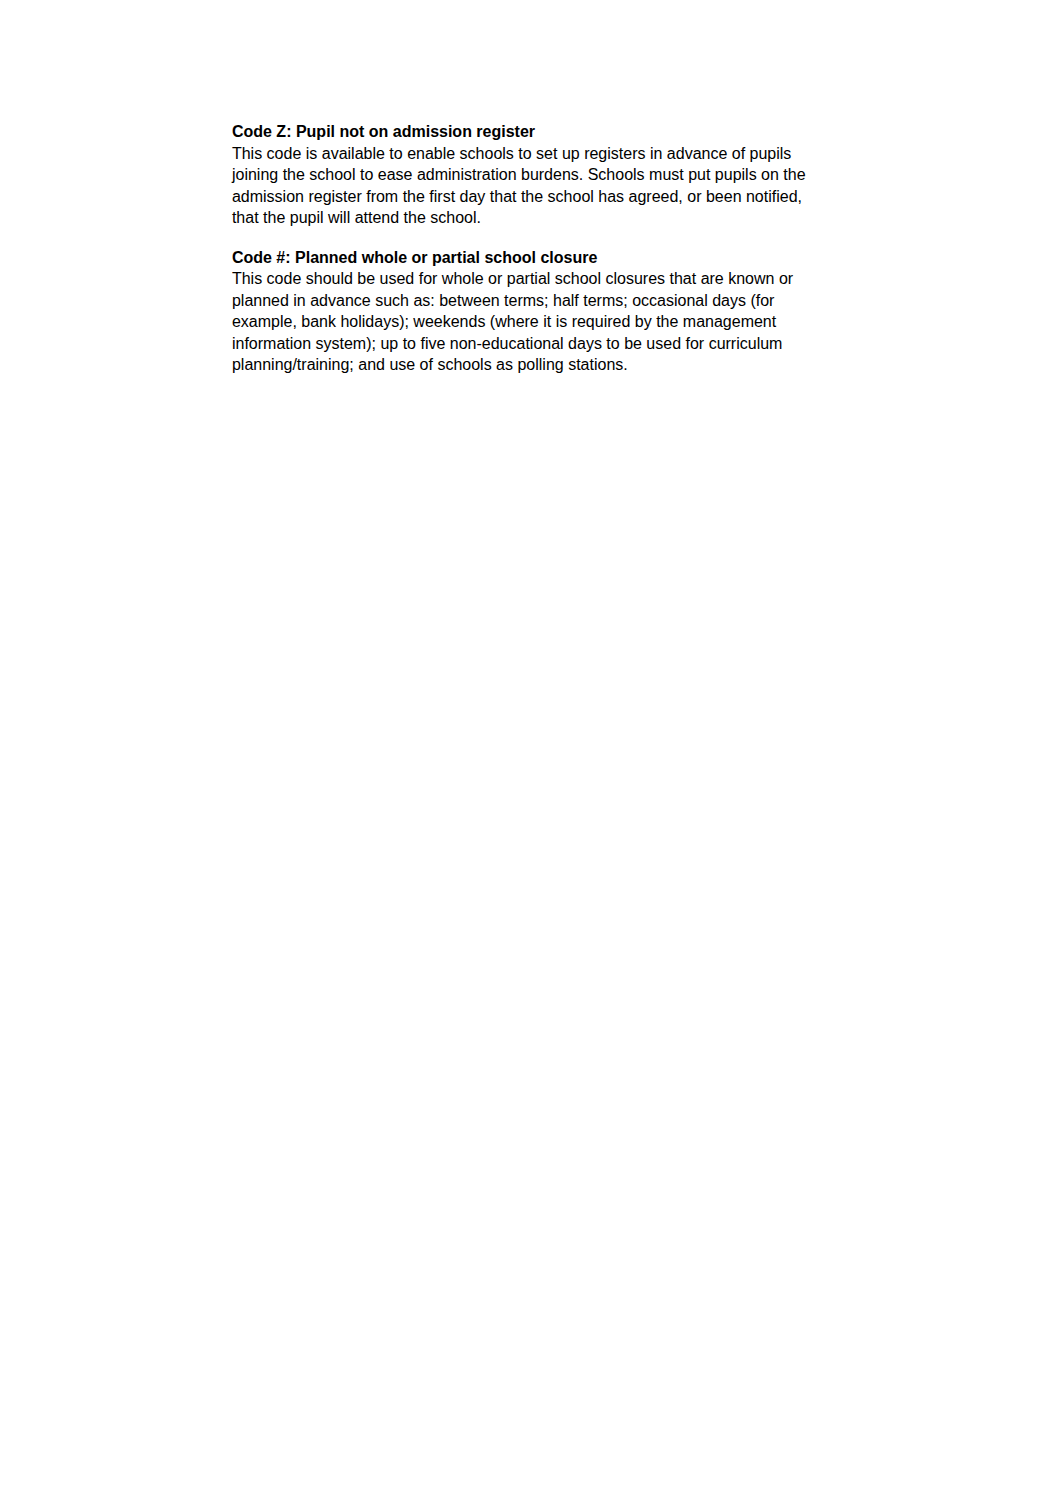Code Z: Pupil not on admission register
This code is available to enable schools to set up registers in advance of pupils joining the school to ease administration burdens. Schools must put pupils on the admission register from the first day that the school has agreed, or been notified, that the pupil will attend the school.
Code #: Planned whole or partial school closure
This code should be used for whole or partial school closures that are known or planned in advance such as: between terms; half terms; occasional days (for example, bank holidays); weekends (where it is required by the management information system); up to five non-educational days to be used for curriculum planning/training; and use of schools as polling stations.